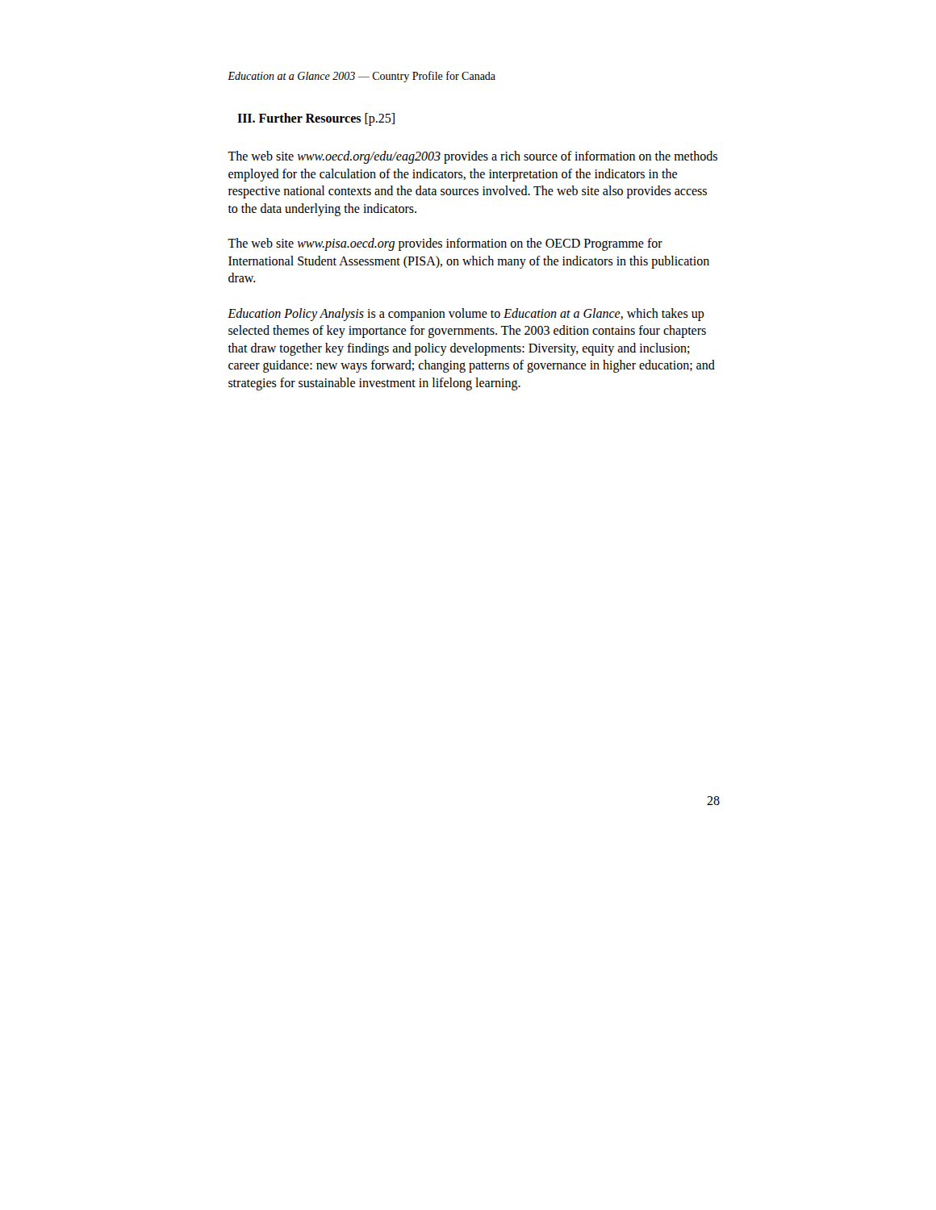Education at a Glance 2003 — Country Profile for Canada
III. Further Resources [p.25]
The web site www.oecd.org/edu/eag2003 provides a rich source of information on the methods employed for the calculation of the indicators, the interpretation of the indicators in the respective national contexts and the data sources involved. The web site also provides access to the data underlying the indicators.
The web site www.pisa.oecd.org provides information on the OECD Programme for International Student Assessment (PISA), on which many of the indicators in this publication draw.
Education Policy Analysis is a companion volume to Education at a Glance, which takes up selected themes of key importance for governments. The 2003 edition contains four chapters that draw together key findings and policy developments: Diversity, equity and inclusion; career guidance: new ways forward; changing patterns of governance in higher education; and strategies for sustainable investment in lifelong learning.
28